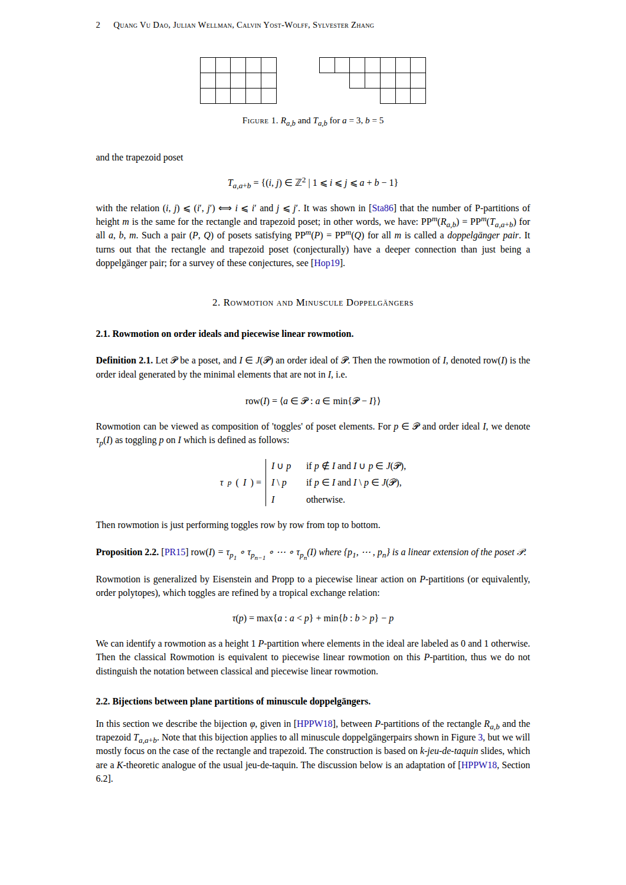2 Quang Vu Dao, Julian Wellman, Calvin Yost-Wolff, Sylvester Zhang
Figure 1. Ra,b and Ta,b for a = 3, b = 5
and the trapezoid poset
Ta,a+b = {(i, j) ∈ ℤ2 | 1 ⩽ i ⩽ j ⩽ a + b − 1}
with the relation (i, j) ⩽ (i′, j′) ⟺ i ⩽ i′ and j ⩽ j′. It was shown in [Sta86] that the number of P-partitions of height m is the same for the rectangle and trapezoid poset; in other words, we have: PPm(Ra,b) = PPm(Ta,a+b) for all a, b, m. Such a pair (P, Q) of posets satisfying PPm(P) = PPm(Q) for all m is called a doppelgänger pair. It turns out that the rectangle and trapezoid poset (conjecturally) have a deeper connection than just being a doppelgänger pair; for a survey of these conjectures, see [Hop19].
2. Rowmotion and Minuscule Doppelgängers
2.1. Rowmotion on order ideals and piecewise linear rowmotion.
Definition 2.1. Let 𝒫 be a poset, and I ∈ J(𝒫) an order ideal of 𝒫. Then the rowmotion of I, denoted row(I) is the order ideal generated by the minimal elements that are not in I, i.e.
row(I) = ⟨a ∈ 𝒫 : a ∈ min{𝒫 − I}⟩
Rowmotion can be viewed as composition of 'toggles' of poset elements. For p ∈ 𝒫 and order ideal I, we denote τp(I) as toggling p on I which is defined as follows:
τp(I) = I ∪ p if p ∉ I and I ∪ p ∈ J(𝒫), I \ p if p ∈ I and I \ p ∈ J(𝒫), Iotherwise.
Then rowmotion is just performing toggles row by row from top to bottom.
Proposition 2.2. [PR15] row(I) = τp1 ∘ τpn−1 ∘ ⋯ ∘ τpn(I) where {p1, ⋯ , pn} is a linear extension of the poset 𝒫.
Rowmotion is generalized by Eisenstein and Propp to a piecewise linear action on P-partitions (or equivalently, order polytopes), which toggles are refined by a tropical exchange relation:
τ(p) = max{a : a < p} + min{b : b > p} − p
We can identify a rowmotion as a height 1 P-partition where elements in the ideal are labeled as 0 and 1 otherwise. Then the classical Rowmotion is equivalent to piecewise linear rowmotion on this P-partition, thus we do not distinguish the notation between classical and piecewise linear rowmotion.
2.2. Bijections between plane partitions of minuscule doppelgängers.
In this section we describe the bijection φ, given in [HPPW18], between P-partitions of the rectangle Ra,b and the trapezoid Ta,a+b. Note that this bijection applies to all minuscule doppelgängerpairs shown in Figure 3, but we will mostly focus on the case of the rectangle and trapezoid. The construction is based on k-jeu-de-taquin slides, which are a K-theoretic analogue of the usual jeu-de-taquin. The discussion below is an adaptation of [HPPW18, Section 6.2].